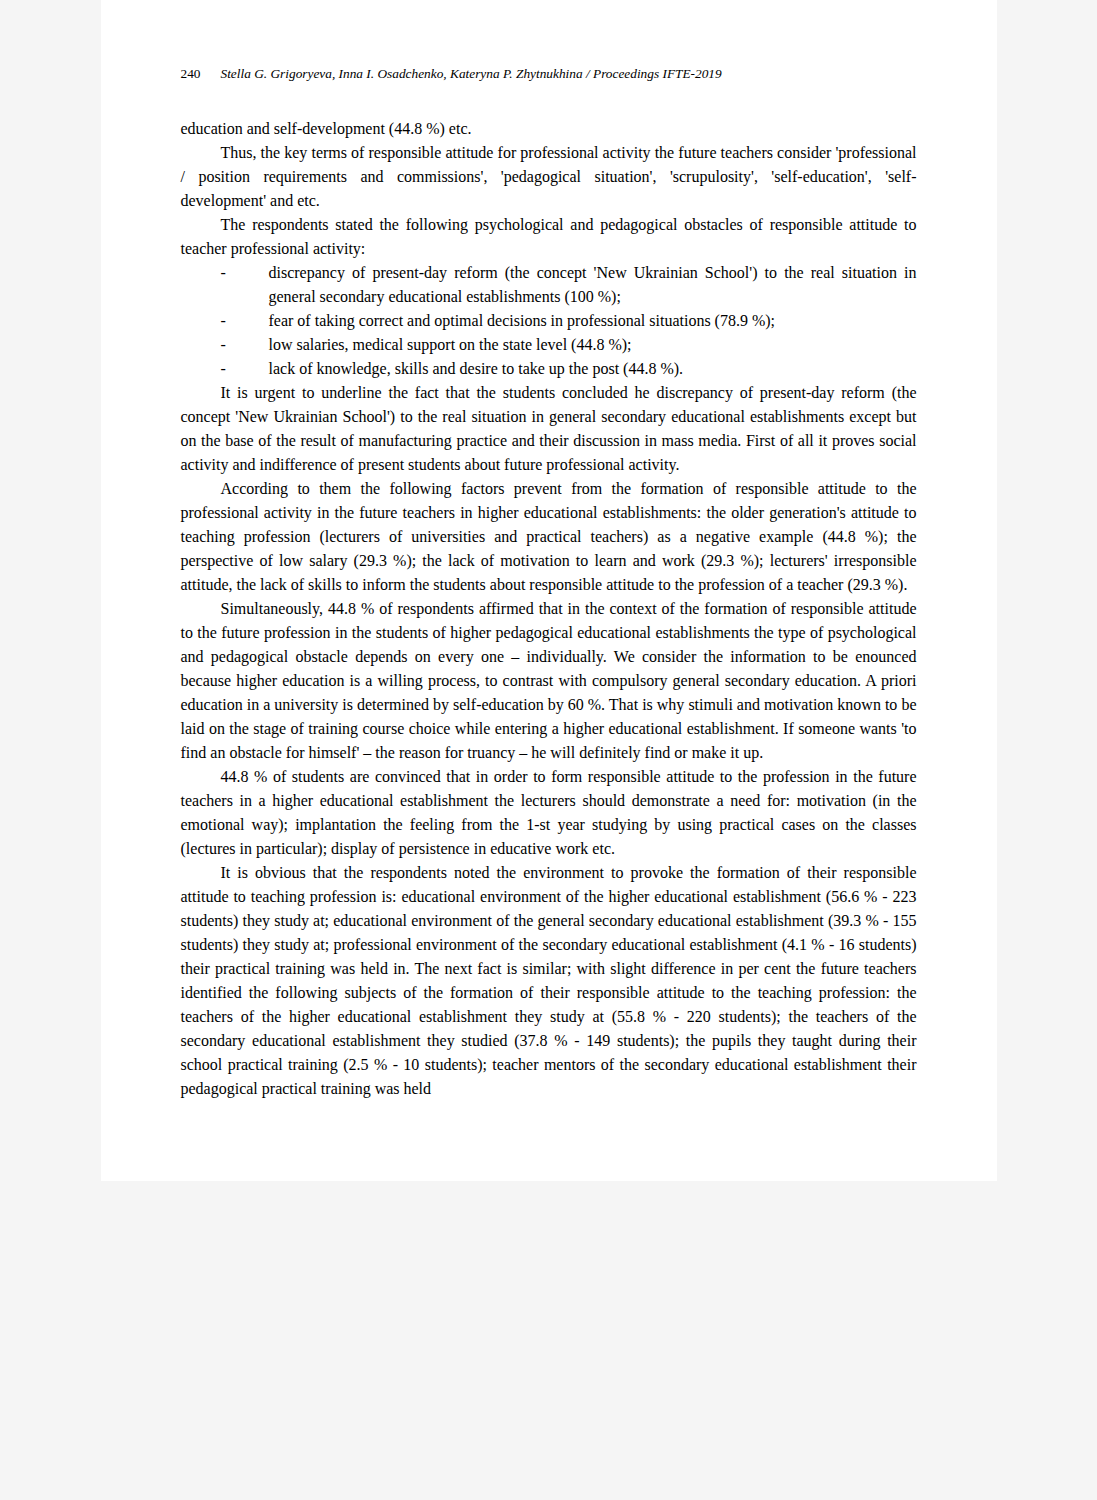240 Stella G. Grigoryeva, Inna I. Osadchenko, Kateryna P. Zhytnukhina / Proceedings IFTE-2019
education and self-development (44.8 %) etc.
Thus, the key terms of responsible attitude for professional activity the future teachers consider 'professional / position requirements and commissions', 'pedagogical situation', 'scrupulosity', 'self-education', 'self-development' and etc.
The respondents stated the following psychological and pedagogical obstacles of responsible attitude to teacher professional activity:
discrepancy of present-day reform (the concept 'New Ukrainian School') to the real situation in general secondary educational establishments (100 %);
fear of taking correct and optimal decisions in professional situations (78.9 %);
low salaries, medical support on the state level (44.8 %);
lack of knowledge, skills and desire to take up the post (44.8 %).
It is urgent to underline the fact that the students concluded he discrepancy of present-day reform (the concept 'New Ukrainian School') to the real situation in general secondary educational establishments except but on the base of the result of manufacturing practice and their discussion in mass media. First of all it proves social activity and indifference of present students about future professional activity.
According to them the following factors prevent from the formation of responsible attitude to the professional activity in the future teachers in higher educational establishments: the older generation's attitude to teaching profession (lecturers of universities and practical teachers) as a negative example (44.8 %); the perspective of low salary (29.3 %); the lack of motivation to learn and work (29.3 %); lecturers' irresponsible attitude, the lack of skills to inform the students about responsible attitude to the profession of a teacher (29.3 %).
Simultaneously, 44.8 % of respondents affirmed that in the context of the formation of responsible attitude to the future profession in the students of higher pedagogical educational establishments the type of psychological and pedagogical obstacle depends on every one – individually. We consider the information to be enounced because higher education is a willing process, to contrast with compulsory general secondary education. A priori education in a university is determined by self-education by 60 %. That is why stimuli and motivation known to be laid on the stage of training course choice while entering a higher educational establishment. If someone wants 'to find an obstacle for himself' – the reason for truancy – he will definitely find or make it up.
44.8 % of students are convinced that in order to form responsible attitude to the profession in the future teachers in a higher educational establishment the lecturers should demonstrate a need for: motivation (in the emotional way); implantation the feeling from the 1-st year studying by using practical cases on the classes (lectures in particular); display of persistence in educative work etc.
It is obvious that the respondents noted the environment to provoke the formation of their responsible attitude to teaching profession is: educational environment of the higher educational establishment (56.6 % - 223 students) they study at; educational environment of the general secondary educational establishment (39.3 % - 155 students) they study at; professional environment of the secondary educational establishment (4.1 % - 16 students) their practical training was held in. The next fact is similar; with slight difference in per cent the future teachers identified the following subjects of the formation of their responsible attitude to the teaching profession: the teachers of the higher educational establishment they study at (55.8 % - 220 students); the teachers of the secondary educational establishment they studied (37.8 % - 149 students); the pupils they taught during their school practical training (2.5 % - 10 students); teacher mentors of the secondary educational establishment their pedagogical practical training was held